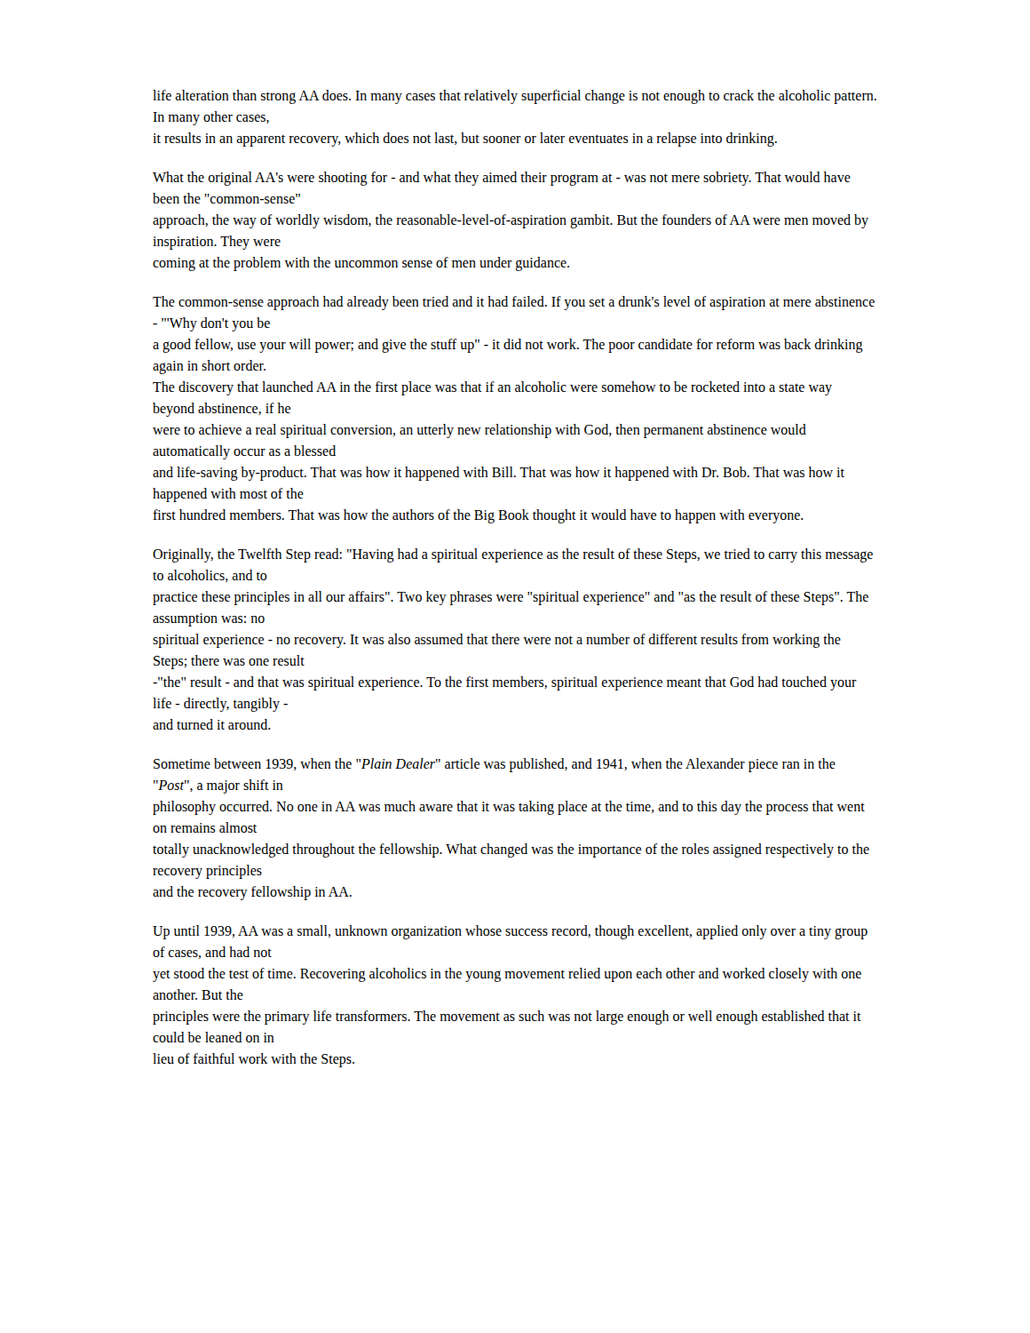life alteration than strong AA does. In many cases that relatively superficial change is not enough to crack the alcoholic pattern. In many other cases,
it results in an apparent recovery, which does not last, but sooner or later eventuates in a relapse into drinking.
What the original AA's were shooting for - and what they aimed their program at - was not mere sobriety. That would have been the "common-sense"
approach, the way of worldly wisdom, the reasonable-level-of-aspiration gambit. But the founders of AA were men moved by inspiration. They were
coming at the problem with the uncommon sense of men under guidance.
The common-sense approach had already been tried and it had failed. If you set a drunk's level of aspiration at mere abstinence - "'Why don't you be
a good fellow, use your will power; and give the stuff up" - it did not work. The poor candidate for reform was back drinking again in short order.
The discovery that launched AA in the first place was that if an alcoholic were somehow to be rocketed into a state way beyond abstinence, if he
were to achieve a real spiritual conversion, an utterly new relationship with God, then permanent abstinence would automatically occur as a blessed
and life-saving by-product. That was how it happened with Bill. That was how it happened with Dr. Bob. That was how it happened with most of the
first hundred members. That was how the authors of the Big Book thought it would have to happen with everyone.
Originally, the Twelfth Step read: "Having had a spiritual experience as the result of these Steps, we tried to carry this message to alcoholics, and to
practice these principles in all our affairs". Two key phrases were "spiritual experience" and "as the result of these Steps". The assumption was: no
spiritual experience - no recovery. It was also assumed that there were not a number of different results from working the Steps; there was one result
-"the" result - and that was spiritual experience. To the first members, spiritual experience meant that God had touched your life - directly, tangibly -
and turned it around.
Sometime between 1939, when the "Plain Dealer" article was published, and 1941, when the Alexander piece ran in the "Post", a major shift in
philosophy occurred. No one in AA was much aware that it was taking place at the time, and to this day the process that went on remains almost
totally unacknowledged throughout the fellowship. What changed was the importance of the roles assigned respectively to the recovery principles
and the recovery fellowship in AA.
Up until 1939, AA was a small, unknown organization whose success record, though excellent, applied only over a tiny group of cases, and had not
yet stood the test of time. Recovering alcoholics in the young movement relied upon each other and worked closely with one another. But the
principles were the primary life transformers. The movement as such was not large enough or well enough established that it could be leaned on in
lieu of faithful work with the Steps.